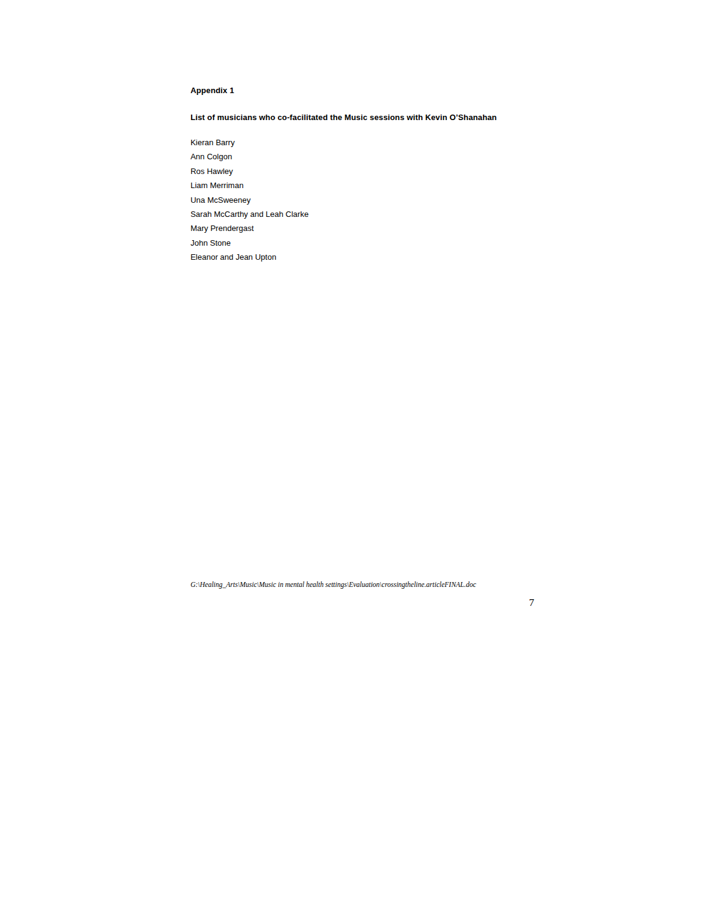Appendix 1
List of musicians who co-facilitated the Music sessions with Kevin O’Shanahan
Kieran Barry
Ann Colgon
Ros Hawley
Liam Merriman
Una McSweeney
Sarah McCarthy and Leah Clarke
Mary Prendergast
John Stone
Eleanor and Jean Upton
G:\Healing_Arts\Music\Music in mental health settings\Evaluation\crossingtheline.articleFINAL.doc
7